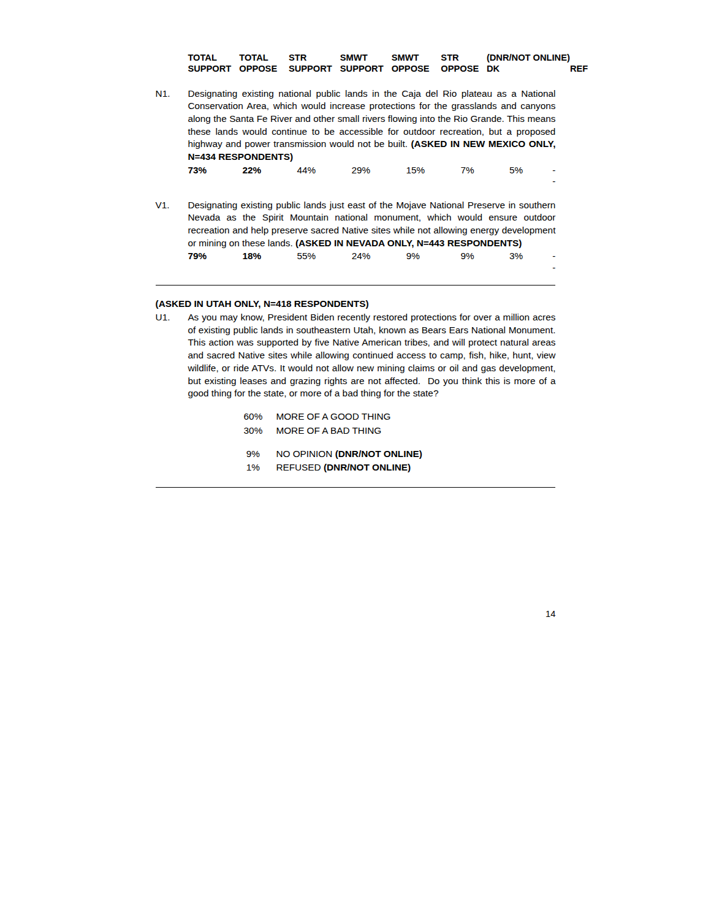| TOTAL SUPPORT | TOTAL OPPOSE | STR SUPPORT | SMWT SUPPORT | SMWT OPPOSE | STR OPPOSE | (DNR/NOT ONLINE) DK | REF |
N1.
Designating existing national public lands in the Caja del Rio plateau as a National Conservation Area, which would increase protections for the grasslands and canyons along the Santa Fe River and other small rivers flowing into the Rio Grande. This means these lands would continue to be accessible for outdoor recreation, but a proposed highway and power transmission would not be built. (ASKED IN NEW MEXICO ONLY, N=434 RESPONDENTS)
| 73% | 22% | 44% | 29% | 15% | 7% | 5% | -- |
V1.
Designating existing public lands just east of the Mojave National Preserve in southern Nevada as the Spirit Mountain national monument, which would ensure outdoor recreation and help preserve sacred Native sites while not allowing energy development or mining on these lands. (ASKED IN NEVADA ONLY, N=443 RESPONDENTS)
| 79% | 18% | 55% | 24% | 9% | 9% | 3% | -- |
(ASKED IN UTAH ONLY, N=418 RESPONDENTS)
U1.
As you may know, President Biden recently restored protections for over a million acres of existing public lands in southeastern Utah, known as Bears Ears National Monument. This action was supported by five Native American tribes, and will protect natural areas and sacred Native sites while allowing continued access to camp, fish, hike, hunt, view wildlife, or ride ATVs. It would not allow new mining claims or oil and gas development, but existing leases and grazing rights are not affected. Do you think this is more of a good thing for the state, or more of a bad thing for the state?
60% MORE OF A GOOD THING
30% MORE OF A BAD THING
9% NO OPINION (DNR/NOT ONLINE)
1% REFUSED (DNR/NOT ONLINE)
14